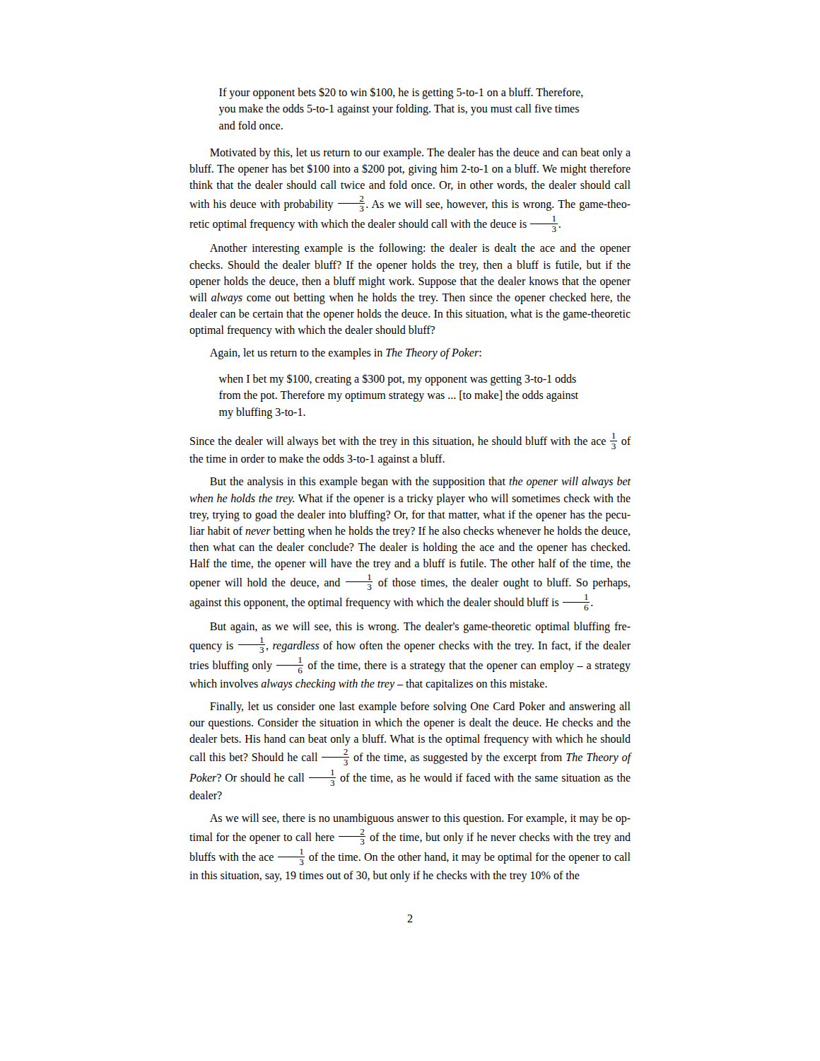If your opponent bets $20 to win $100, he is getting 5-to-1 on a bluff. Therefore,
you make the odds 5-to-1 against your folding. That is, you must call five times
and fold once.
Motivated by this, let us return to our example. The dealer has the deuce and can beat only a bluff. The opener has bet $100 into a $200 pot, giving him 2-to-1 on a bluff. We might therefore think that the dealer should call twice and fold once. Or, in other words, the dealer should call with his deuce with probability 23. As we will see, however, this is wrong. The game-theoretic optimal frequency with which the dealer should call with the deuce is 13.
Another interesting example is the following: the dealer is dealt the ace and the opener checks. Should the dealer bluff? If the opener holds the trey, then a bluff is futile, but if the opener holds the deuce, then a bluff might work. Suppose that the dealer knows that the opener will always come out betting when he holds the trey. Then since the opener checked here, the dealer can be certain that the opener holds the deuce. In this situation, what is the game-theoretic optimal frequency with which the dealer should bluff?
Again, let us return to the examples in The Theory of Poker:
when I bet my $100, creating a $300 pot, my opponent was getting 3-to-1 odds
from the pot. Therefore my optimum strategy was ... [to make] the odds against
my bluffing 3-to-1.
Since the dealer will always bet with the trey in this situation, he should bluff with the ace 13 of the time in order to make the odds 3-to-1 against a bluff.
But the analysis in this example began with the supposition that the opener will always bet when he holds the trey. What if the opener is a tricky player who will sometimes check with the trey, trying to goad the dealer into bluffing? Or, for that matter, what if the opener has the peculiar habit of never betting when he holds the trey? If he also checks whenever he holds the deuce, then what can the dealer conclude? The dealer is holding the ace and the opener has checked. Half the time, the opener will have the trey and a bluff is futile. The other half of the time, the opener will hold the deuce, and 13 of those times, the dealer ought to bluff. So perhaps, against this opponent, the optimal frequency with which the dealer should bluff is 16.
But again, as we will see, this is wrong. The dealer's game-theoretic optimal bluffing frequency is 13, regardless of how often the opener checks with the trey. In fact, if the dealer tries bluffing only 16 of the time, there is a strategy that the opener can employ – a strategy which involves always checking with the trey – that capitalizes on this mistake.
Finally, let us consider one last example before solving One Card Poker and answering all our questions. Consider the situation in which the opener is dealt the deuce. He checks and the dealer bets. His hand can beat only a bluff. What is the optimal frequency with which he should call this bet? Should he call 23 of the time, as suggested by the excerpt from The Theory of Poker? Or should he call 13 of the time, as he would if faced with the same situation as the dealer?
As we will see, there is no unambiguous answer to this question. For example, it may be optimal for the opener to call here 23 of the time, but only if he never checks with the trey and bluffs with the ace 13 of the time. On the other hand, it may be optimal for the opener to call in this situation, say, 19 times out of 30, but only if he checks with the trey 10% of the
2